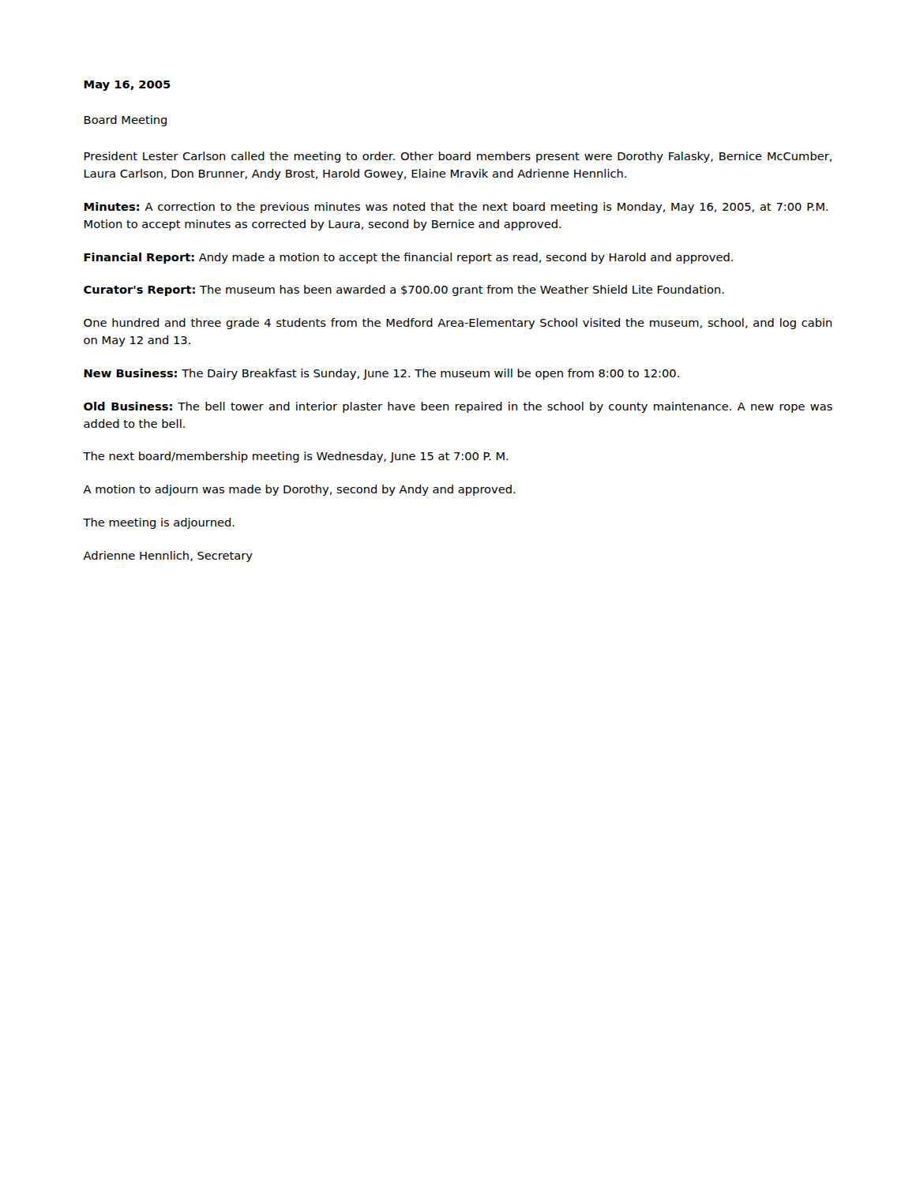May 16, 2005
Board Meeting
President Lester Carlson called the meeting to order. Other board members present were Dorothy Falasky, Bernice McCumber, Laura Carlson, Don Brunner, Andy Brost, Harold Gowey, Elaine Mravik and Adrienne Hennlich.
Minutes: A correction to the previous minutes was noted that the next board meeting is Monday, May 16, 2005, at 7:00 P.M. Motion to accept minutes as corrected by Laura, second by Bernice and approved.
Financial Report: Andy made a motion to accept the financial report as read, second by Harold and approved.
Curator's Report: The museum has been awarded a $700.00 grant from the Weather Shield Lite Foundation.
One hundred and three grade 4 students from the Medford Area-Elementary School visited the museum, school, and log cabin on May 12 and 13.
New Business: The Dairy Breakfast is Sunday, June 12. The museum will be open from 8:00 to 12:00.
Old Business: The bell tower and interior plaster have been repaired in the school by county maintenance. A new rope was added to the bell.
The next board/membership meeting is Wednesday, June 15 at 7:00 P. M.
A motion to adjourn was made by Dorothy, second by Andy and approved.
The meeting is adjourned.
Adrienne Hennlich, Secretary